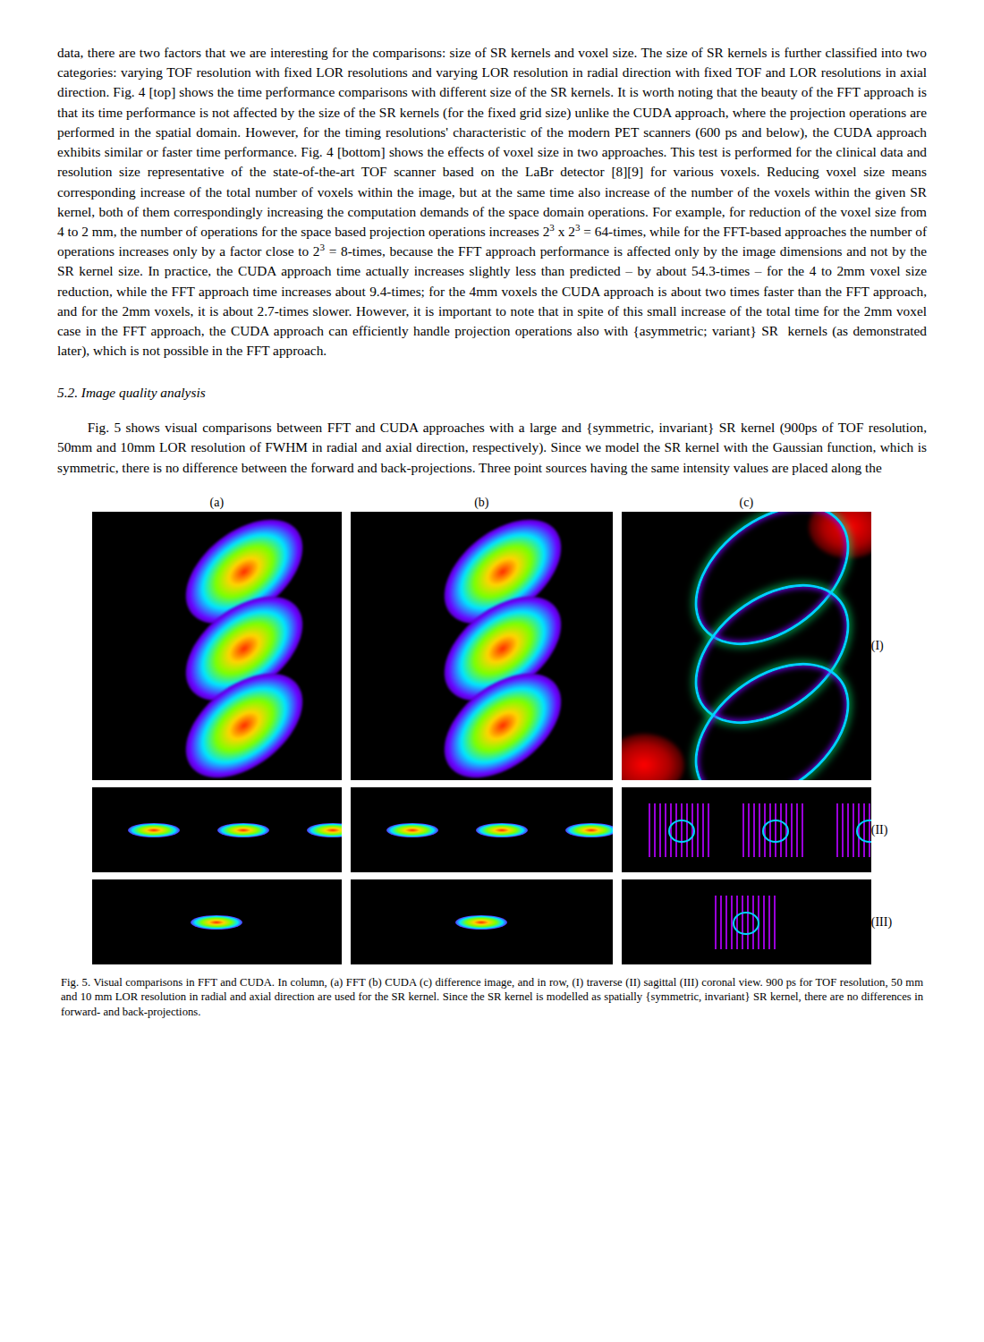data, there are two factors that we are interesting for the comparisons: size of SR kernels and voxel size. The size of SR kernels is further classified into two categories: varying TOF resolution with fixed LOR resolutions and varying LOR resolution in radial direction with fixed TOF and LOR resolutions in axial direction. Fig. 4 [top] shows the time performance comparisons with different size of the SR kernels. It is worth noting that the beauty of the FFT approach is that its time performance is not affected by the size of the SR kernels (for the fixed grid size) unlike the CUDA approach, where the projection operations are performed in the spatial domain. However, for the timing resolutions' characteristic of the modern PET scanners (600 ps and below), the CUDA approach exhibits similar or faster time performance. Fig. 4 [bottom] shows the effects of voxel size in two approaches. This test is performed for the clinical data and resolution size representative of the state-of-the-art TOF scanner based on the LaBr detector [8][9] for various voxels. Reducing voxel size means corresponding increase of the total number of voxels within the image, but at the same time also increase of the number of the voxels within the given SR kernel, both of them correspondingly increasing the computation demands of the space domain operations. For example, for reduction of the voxel size from 4 to 2 mm, the number of operations for the space based projection operations increases 23 x 23 = 64-times, while for the FFT-based approaches the number of operations increases only by a factor close to 23 = 8-times, because the FFT approach performance is affected only by the image dimensions and not by the SR kernel size. In practice, the CUDA approach time actually increases slightly less than predicted – by about 54.3-times – for the 4 to 2mm voxel size reduction, while the FFT approach time increases about 9.4-times; for the 4mm voxels the CUDA approach is about two times faster than the FFT approach, and for the 2mm voxels, it is about 2.7-times slower. However, it is important to note that in spite of this small increase of the total time for the 2mm voxel case in the FFT approach, the CUDA approach can efficiently handle projection operations also with {asymmetric; variant} SR kernels (as demonstrated later), which is not possible in the FFT approach.
5.2. Image quality analysis
Fig. 5 shows visual comparisons between FFT and CUDA approaches with a large and {symmetric, invariant} SR kernel (900ps of TOF resolution, 50mm and 10mm LOR resolution of FWHM in radial and axial direction, respectively). Since we model the SR kernel with the Gaussian function, which is symmetric, there is no difference between the forward and back-projections. Three point sources having the same intensity values are placed along the
| (a) | | (b) | | (c) | |
| | | | | | (I) |
| | | | | | (II) |
| | | | | | (III) |
Fig. 5. Visual comparisons in FFT and CUDA. In column, (a) FFT (b) CUDA (c) difference image, and in row, (I) traverse (II) sagittal (III) coronal view. 900 ps for TOF resolution, 50 mm and 10 mm LOR resolution in radial and axial direction are used for the SR kernel. Since the SR kernel is modelled as spatially {symmetric, invariant} SR kernel, there are no differences in forward- and back-projections.